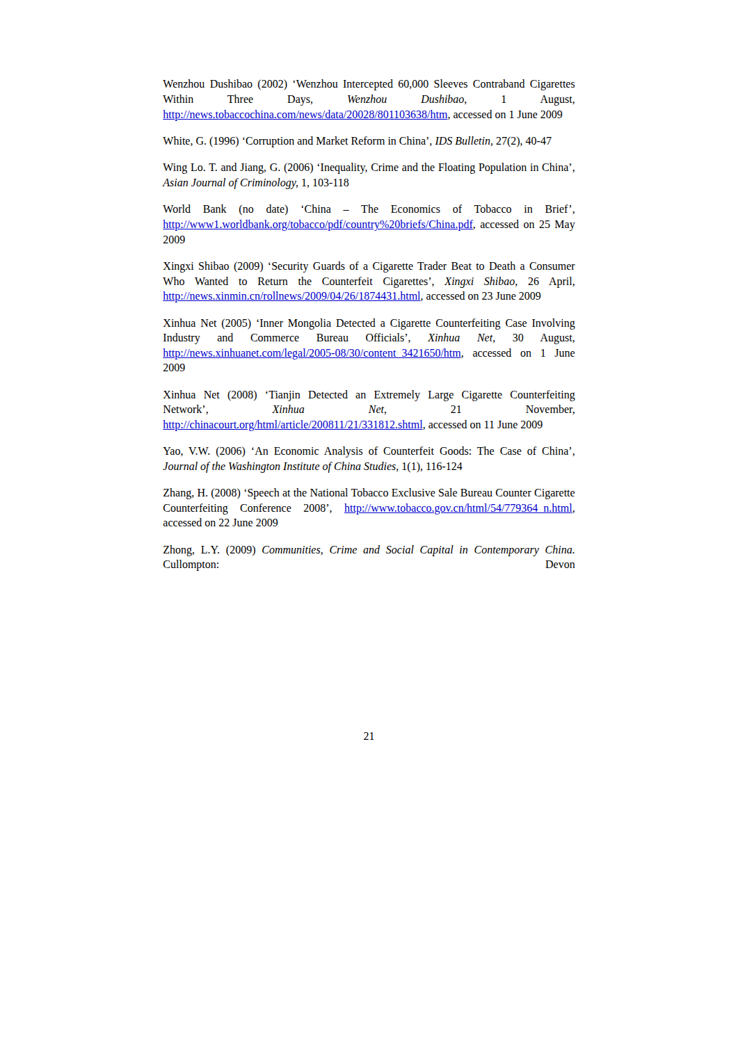Wenzhou Dushibao (2002) ‘Wenzhou Intercepted 60,000 Sleeves Contraband Cigarettes Within Three Days, Wenzhou Dushibao, 1 August, http://news.tobaccochina.com/news/data/20028/801103638/htm, accessed on 1 June 2009
White, G. (1996) ‘Corruption and Market Reform in China’, IDS Bulletin, 27(2), 40-47
Wing Lo. T. and Jiang, G. (2006) ‘Inequality, Crime and the Floating Population in China’, Asian Journal of Criminology, 1, 103-118
World Bank (no date) ‘China – The Economics of Tobacco in Brief’, http://www1.worldbank.org/tobacco/pdf/country%20briefs/China.pdf, accessed on 25 May 2009
Xingxi Shibao (2009) ‘Security Guards of a Cigarette Trader Beat to Death a Consumer Who Wanted to Return the Counterfeit Cigarettes’, Xingxi Shibao, 26 April, http://news.xinmin.cn/rollnews/2009/04/26/1874431.html, accessed on 23 June 2009
Xinhua Net (2005) ‘Inner Mongolia Detected a Cigarette Counterfeiting Case Involving Industry and Commerce Bureau Officials’, Xinhua Net, 30 August, http://news.xinhuanet.com/legal/2005-08/30/content_3421650/htm, accessed on 1 June 2009
Xinhua Net (2008) ‘Tianjin Detected an Extremely Large Cigarette Counterfeiting Network’, Xinhua Net, 21 November, http://chinacourt.org/html/article/200811/21/331812.shtml, accessed on 11 June 2009
Yao, V.W. (2006) ‘An Economic Analysis of Counterfeit Goods: The Case of China’, Journal of the Washington Institute of China Studies, 1(1), 116-124
Zhang, H. (2008) ‘Speech at the National Tobacco Exclusive Sale Bureau Counter Cigarette Counterfeiting Conference 2008’, http://www.tobacco.gov.cn/html/54/779364_n.html, accessed on 22 June 2009
Zhong, L.Y. (2009) Communities, Crime and Social Capital in Contemporary China. Cullompton: Devon
21